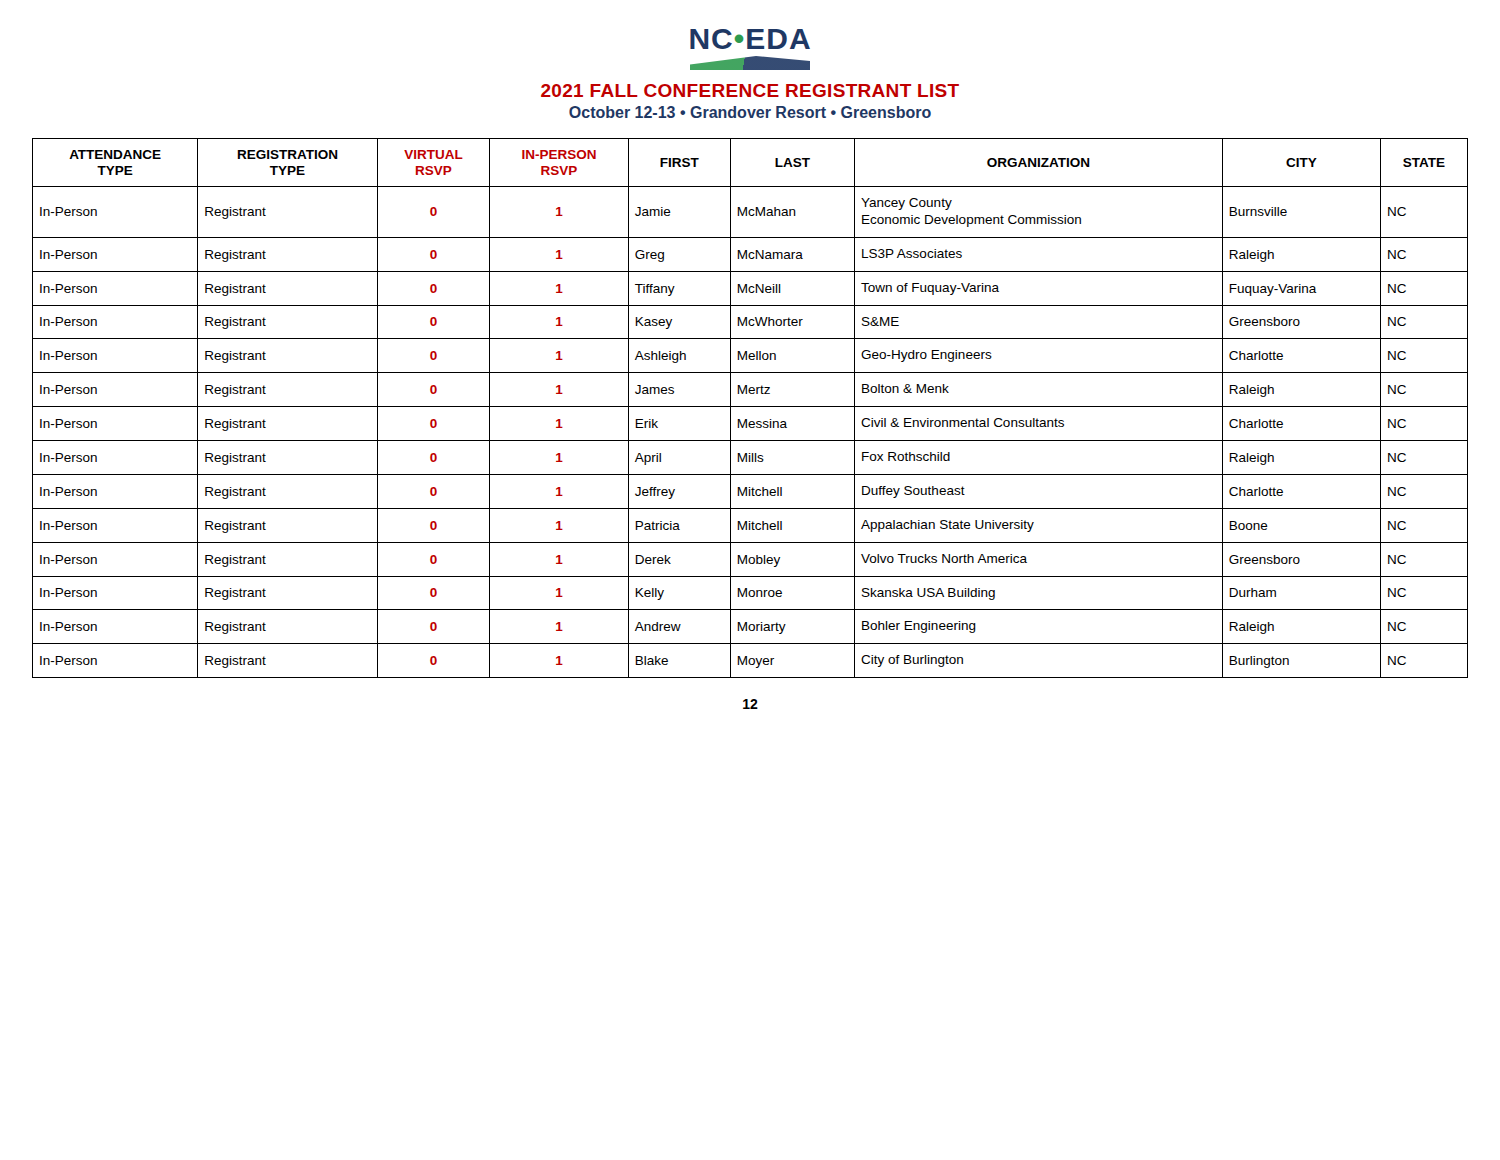NC•EDA
2021 FALL CONFERENCE REGISTRANT LIST
October 12-13 • Grandover Resort • Greensboro
| ATTENDANCE TYPE | REGISTRATION TYPE | VIRTUAL RSVP | IN-PERSON RSVP | FIRST | LAST | ORGANIZATION | CITY | STATE |
| --- | --- | --- | --- | --- | --- | --- | --- | --- |
| In-Person | Registrant | 0 | 1 | Jamie | McMahan | Yancey County Economic Development Commission | Burnsville | NC |
| In-Person | Registrant | 0 | 1 | Greg | McNamara | LS3P Associates | Raleigh | NC |
| In-Person | Registrant | 0 | 1 | Tiffany | McNeill | Town of Fuquay-Varina | Fuquay-Varina | NC |
| In-Person | Registrant | 0 | 1 | Kasey | McWhorter | S&ME | Greensboro | NC |
| In-Person | Registrant | 0 | 1 | Ashleigh | Mellon | Geo-Hydro Engineers | Charlotte | NC |
| In-Person | Registrant | 0 | 1 | James | Mertz | Bolton & Menk | Raleigh | NC |
| In-Person | Registrant | 0 | 1 | Erik | Messina | Civil & Environmental Consultants | Charlotte | NC |
| In-Person | Registrant | 0 | 1 | April | Mills | Fox Rothschild | Raleigh | NC |
| In-Person | Registrant | 0 | 1 | Jeffrey | Mitchell | Duffey Southeast | Charlotte | NC |
| In-Person | Registrant | 0 | 1 | Patricia | Mitchell | Appalachian State University | Boone | NC |
| In-Person | Registrant | 0 | 1 | Derek | Mobley | Volvo Trucks North America | Greensboro | NC |
| In-Person | Registrant | 0 | 1 | Kelly | Monroe | Skanska USA Building | Durham | NC |
| In-Person | Registrant | 0 | 1 | Andrew | Moriarty | Bohler Engineering | Raleigh | NC |
| In-Person | Registrant | 0 | 1 | Blake | Moyer | City of Burlington | Burlington | NC |
12